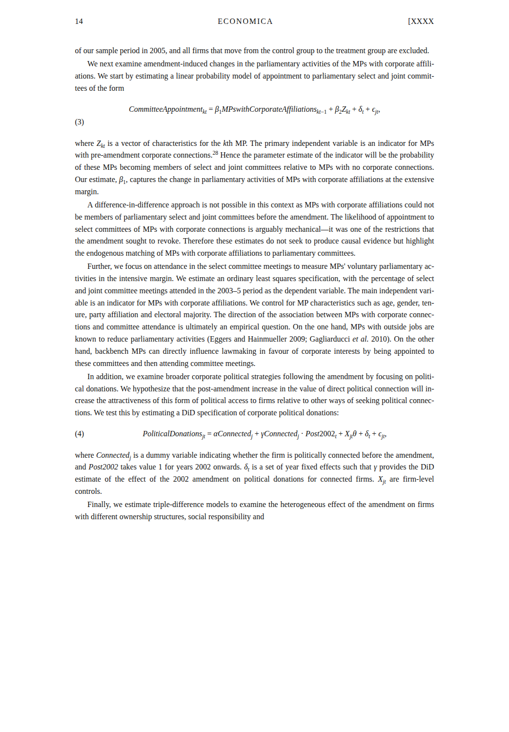14 Economica [XXXX
of our sample period in 2005, and all firms that move from the control group to the treatment group are excluded.
We next examine amendment-induced changes in the parliamentary activities of the MPs with corporate affiliations. We start by estimating a linear probability model of appointment to parliamentary select and joint committees of the form
CommitteeAppointmentkt = β1MPswithCorporateAffiliationskt−1 + β2Zkt + δt + ϵjt, (3)
where Zkt is a vector of characteristics for the kth MP. The primary independent variable is an indicator for MPs with pre-amendment corporate connections.28 Hence the parameter estimate of the indicator will be the probability of these MPs becoming members of select and joint committees relative to MPs with no corporate connections. Our estimate, β1, captures the change in parliamentary activities of MPs with corporate affiliations at the extensive margin.
A difference-in-difference approach is not possible in this context as MPs with corporate affiliations could not be members of parliamentary select and joint committees before the amendment. The likelihood of appointment to select committees of MPs with corporate connections is arguably mechanical—it was one of the restrictions that the amendment sought to revoke. Therefore these estimates do not seek to produce causal evidence but highlight the endogenous matching of MPs with corporate affiliations to parliamentary committees.
Further, we focus on attendance in the select committee meetings to measure MPs' voluntary parliamentary activities in the intensive margin. We estimate an ordinary least squares specification, with the percentage of select and joint committee meetings attended in the 2003–5 period as the dependent variable. The main independent variable is an indicator for MPs with corporate affiliations. We control for MP characteristics such as age, gender, tenure, party affiliation and electoral majority. The direction of the association between MPs with corporate connections and committee attendance is ultimately an empirical question. On the one hand, MPs with outside jobs are known to reduce parliamentary activities (Eggers and Hainmueller 2009; Gagliarducci et al. 2010). On the other hand, backbench MPs can directly influence lawmaking in favour of corporate interests by being appointed to these committees and then attending committee meetings.
In addition, we examine broader corporate political strategies following the amendment by focusing on political donations. We hypothesize that the post-amendment increase in the value of direct political connection will increase the attractiveness of this form of political access to firms relative to other ways of seeking political connections. We test this by estimating a DiD specification of corporate political donations:
(4) PoliticalDonationsjt = αConnectedj + γConnectedj · Post2002t + Xjtθ + δt + ϵjt,
where Connectedj is a dummy variable indicating whether the firm is politically connected before the amendment, and Post2002 takes value 1 for years 2002 onwards. δt is a set of year fixed effects such that γ provides the DiD estimate of the effect of the 2002 amendment on political donations for connected firms. Xjt are firm-level controls.
Finally, we estimate triple-difference models to examine the heterogeneous effect of the amendment on firms with different ownership structures, social responsibility and